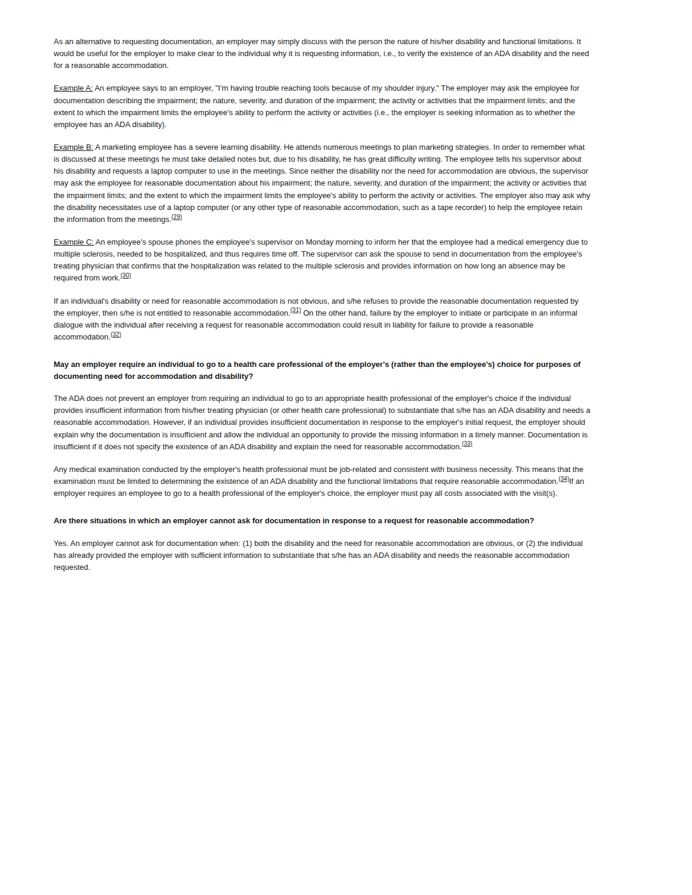As an alternative to requesting documentation, an employer may simply discuss with the person the nature of his/her disability and functional limitations. It would be useful for the employer to make clear to the individual why it is requesting information, i.e., to verify the existence of an ADA disability and the need for a reasonable accommodation.
Example A: An employee says to an employer, "I'm having trouble reaching tools because of my shoulder injury." The employer may ask the employee for documentation describing the impairment; the nature, severity, and duration of the impairment; the activity or activities that the impairment limits; and the extent to which the impairment limits the employee's ability to perform the activity or activities (i.e., the employer is seeking information as to whether the employee has an ADA disability).
Example B: A marketing employee has a severe learning disability. He attends numerous meetings to plan marketing strategies. In order to remember what is discussed at these meetings he must take detailed notes but, due to his disability, he has great difficulty writing. The employee tells his supervisor about his disability and requests a laptop computer to use in the meetings. Since neither the disability nor the need for accommodation are obvious, the supervisor may ask the employee for reasonable documentation about his impairment; the nature, severity, and duration of the impairment; the activity or activities that the impairment limits; and the extent to which the impairment limits the employee's ability to perform the activity or activities. The employer also may ask why the disability necessitates use of a laptop computer (or any other type of reasonable accommodation, such as a tape recorder) to help the employee retain the information from the meetings.(29)
Example C: An employee's spouse phones the employee's supervisor on Monday morning to inform her that the employee had a medical emergency due to multiple sclerosis, needed to be hospitalized, and thus requires time off. The supervisor can ask the spouse to send in documentation from the employee's treating physician that confirms that the hospitalization was related to the multiple sclerosis and provides information on how long an absence may be required from work.(30)
If an individual's disability or need for reasonable accommodation is not obvious, and s/he refuses to provide the reasonable documentation requested by the employer, then s/he is not entitled to reasonable accommodation.(31) On the other hand, failure by the employer to initiate or participate in an informal dialogue with the individual after receiving a request for reasonable accommodation could result in liability for failure to provide a reasonable accommodation.(32)
May an employer require an individual to go to a health care professional of the employer's (rather than the employee's) choice for purposes of documenting need for accommodation and disability?
The ADA does not prevent an employer from requiring an individual to go to an appropriate health professional of the employer's choice if the individual provides insufficient information from his/her treating physician (or other health care professional) to substantiate that s/he has an ADA disability and needs a reasonable accommodation. However, if an individual provides insufficient documentation in response to the employer's initial request, the employer should explain why the documentation is insufficient and allow the individual an opportunity to provide the missing information in a timely manner. Documentation is insufficient if it does not specify the existence of an ADA disability and explain the need for reasonable accommodation.(33)
Any medical examination conducted by the employer's health professional must be job-related and consistent with business necessity. This means that the examination must be limited to determining the existence of an ADA disability and the functional limitations that require reasonable accommodation.(34)If an employer requires an employee to go to a health professional of the employer's choice, the employer must pay all costs associated with the visit(s).
Are there situations in which an employer cannot ask for documentation in response to a request for reasonable accommodation?
Yes. An employer cannot ask for documentation when: (1) both the disability and the need for reasonable accommodation are obvious, or (2) the individual has already provided the employer with sufficient information to substantiate that s/he has an ADA disability and needs the reasonable accommodation requested.